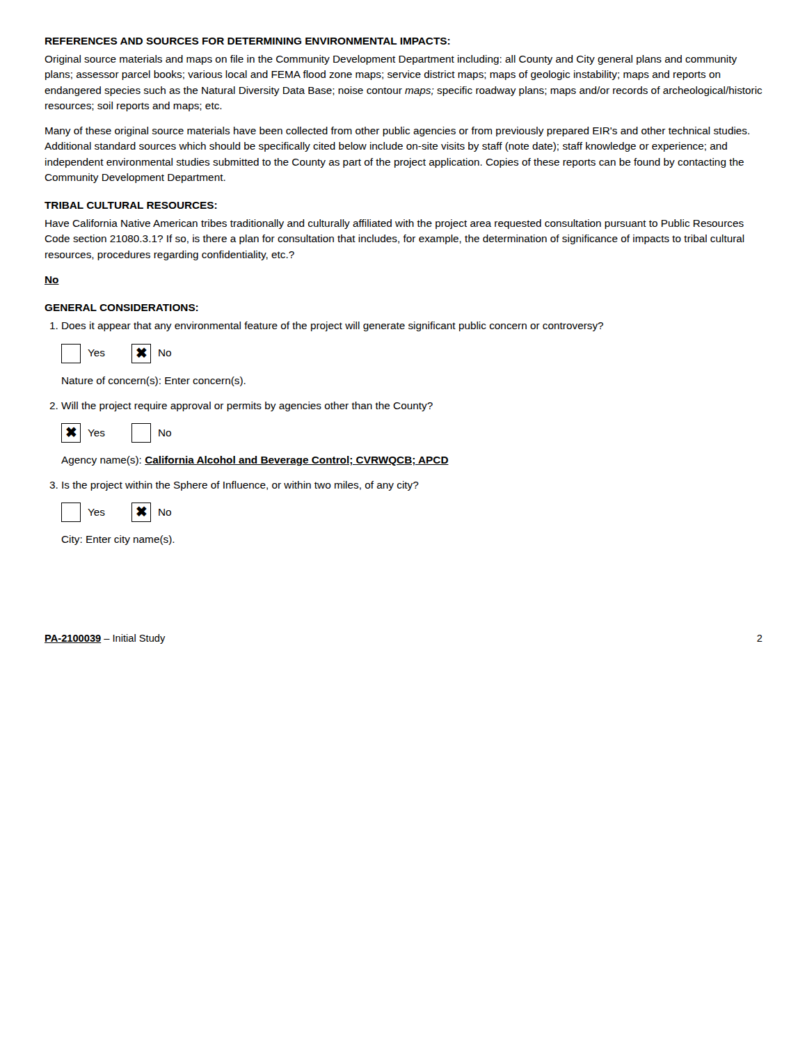References and Sources for Determining Environmental Impacts:
Original source materials and maps on file in the Community Development Department including: all County and City general plans and community plans; assessor parcel books; various local and FEMA flood zone maps; service district maps; maps of geologic instability; maps and reports on endangered species such as the Natural Diversity Data Base; noise contour maps; specific roadway plans; maps and/or records of archeological/historic resources; soil reports and maps; etc.
Many of these original source materials have been collected from other public agencies or from previously prepared EIR's and other technical studies. Additional standard sources which should be specifically cited below include on-site visits by staff (note date); staff knowledge or experience; and independent environmental studies submitted to the County as part of the project application. Copies of these reports can be found by contacting the Community Development Department.
Tribal Cultural Resources:
Have California Native American tribes traditionally and culturally affiliated with the project area requested consultation pursuant to Public Resources Code section 21080.3.1? If so, is there a plan for consultation that includes, for example, the determination of significance of impacts to tribal cultural resources, procedures regarding confidentiality, etc.?
No
General Considerations:
Does it appear that any environmental feature of the project will generate significant public concern or controversy?
Yes ✖No
Nature of concern(s): Enter concern(s).
Will the project require approval or permits by agencies other than the County?
✖Yes No
Agency name(s): California Alcohol and Beverage Control; CVRWQCB; APCD
Is the project within the Sphere of Influence, or within two miles, of any city?
Yes ✖No
City: Enter city name(s).
PA-2100039 – Initial Study
2